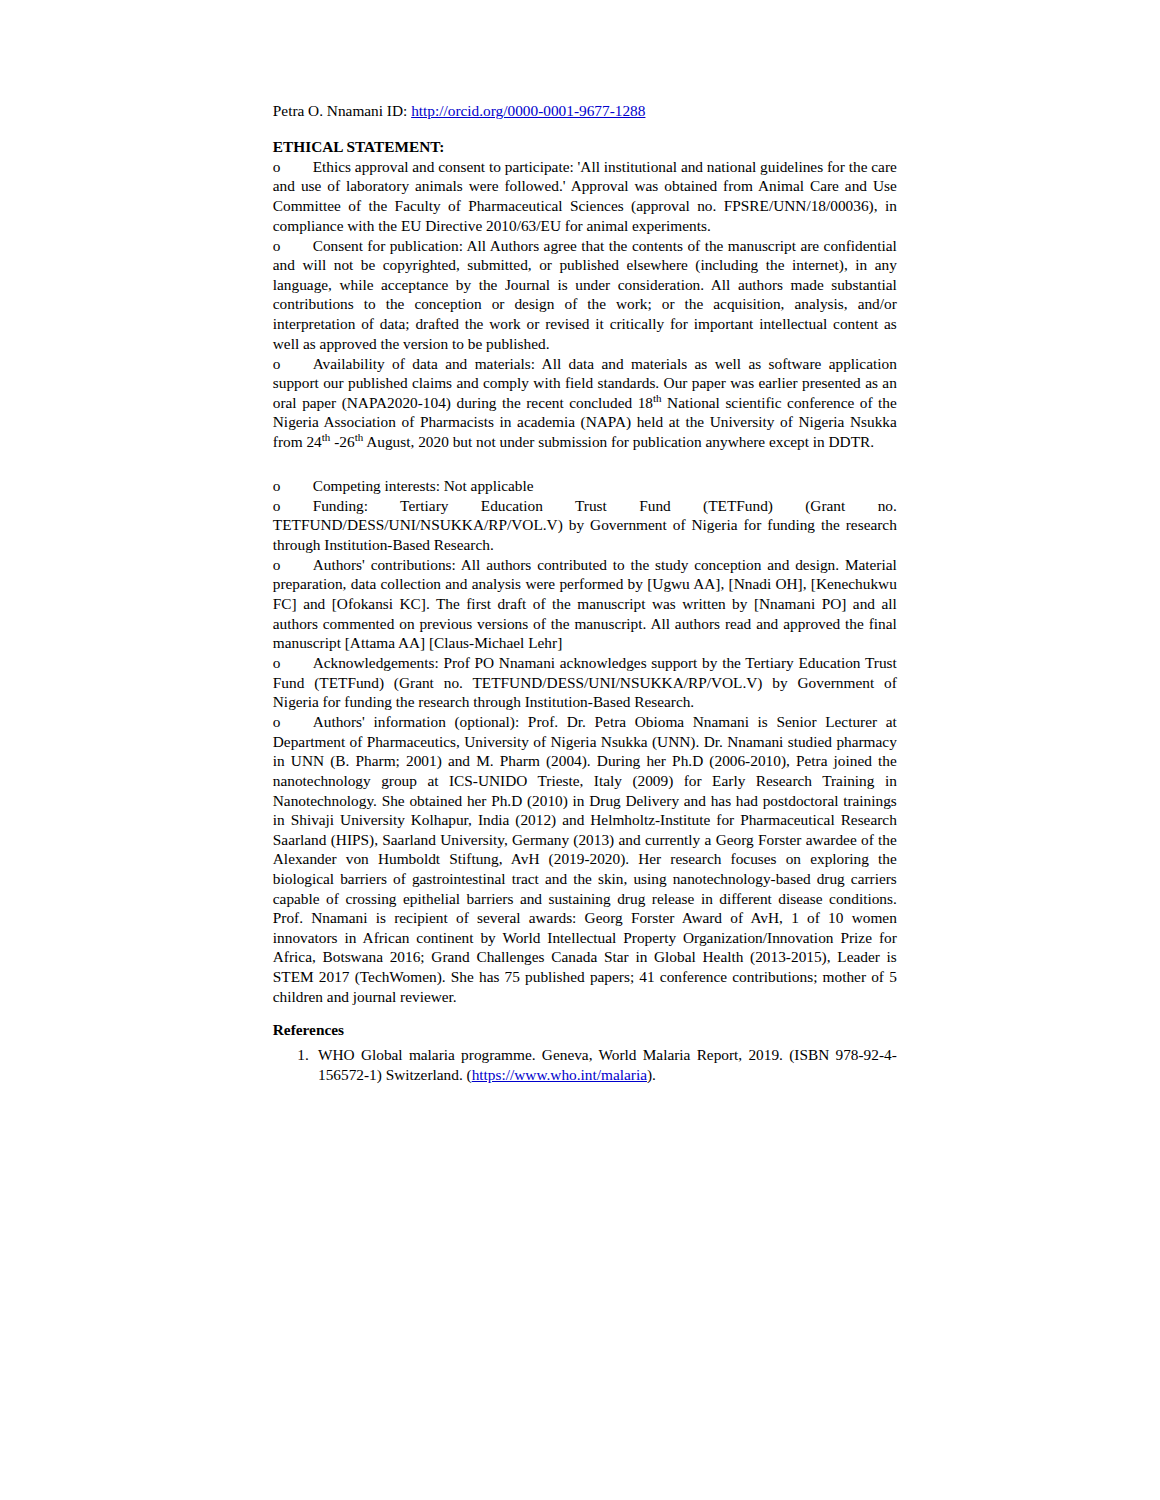Petra O. Nnamani ID: http://orcid.org/0000-0001-9677-1288
ETHICAL STATEMENT:
o Ethics approval and consent to participate: 'All institutional and national guidelines for the care and use of laboratory animals were followed.' Approval was obtained from Animal Care and Use Committee of the Faculty of Pharmaceutical Sciences (approval no. FPSRE/UNN/18/00036), in compliance with the EU Directive 2010/63/EU for animal experiments.
o Consent for publication: All Authors agree that the contents of the manuscript are confidential and will not be copyrighted, submitted, or published elsewhere (including the internet), in any language, while acceptance by the Journal is under consideration. All authors made substantial contributions to the conception or design of the work; or the acquisition, analysis, and/or interpretation of data; drafted the work or revised it critically for important intellectual content as well as approved the version to be published.
o Availability of data and materials: All data and materials as well as software application support our published claims and comply with field standards. Our paper was earlier presented as an oral paper (NAPA2020-104) during the recent concluded 18th National scientific conference of the Nigeria Association of Pharmacists in academia (NAPA) held at the University of Nigeria Nsukka from 24th -26th August, 2020 but not under submission for publication anywhere except in DDTR.
o Competing interests: Not applicable
o Funding: Tertiary Education Trust Fund (TETFund) (Grant no. TETFUND/DESS/UNI/NSUKKA/RP/VOL.V) by Government of Nigeria for funding the research through Institution-Based Research.
o Authors' contributions: All authors contributed to the study conception and design. Material preparation, data collection and analysis were performed by [Ugwu AA], [Nnadi OH], [Kenechukwu FC] and [Ofokansi KC]. The first draft of the manuscript was written by [Nnamani PO] and all authors commented on previous versions of the manuscript. All authors read and approved the final manuscript [Attama AA] [Claus-Michael Lehr]
o Acknowledgements: Prof PO Nnamani acknowledges support by the Tertiary Education Trust Fund (TETFund) (Grant no. TETFUND/DESS/UNI/NSUKKA/RP/VOL.V) by Government of Nigeria for funding the research through Institution-Based Research.
o Authors' information (optional): Prof. Dr. Petra Obioma Nnamani is Senior Lecturer at Department of Pharmaceutics, University of Nigeria Nsukka (UNN). Dr. Nnamani studied pharmacy in UNN (B. Pharm; 2001) and M. Pharm (2004). During her Ph.D (2006-2010), Petra joined the nanotechnology group at ICS-UNIDO Trieste, Italy (2009) for Early Research Training in Nanotechnology. She obtained her Ph.D (2010) in Drug Delivery and has had postdoctoral trainings in Shivaji University Kolhapur, India (2012) and Helmholtz-Institute for Pharmaceutical Research Saarland (HIPS), Saarland University, Germany (2013) and currently a Georg Forster awardee of the Alexander von Humboldt Stiftung, AvH (2019-2020). Her research focuses on exploring the biological barriers of gastrointestinal tract and the skin, using nanotechnology-based drug carriers capable of crossing epithelial barriers and sustaining drug release in different disease conditions. Prof. Nnamani is recipient of several awards: Georg Forster Award of AvH, 1 of 10 women innovators in African continent by World Intellectual Property Organization/Innovation Prize for Africa, Botswana 2016; Grand Challenges Canada Star in Global Health (2013-2015), Leader is STEM 2017 (TechWomen). She has 75 published papers; 41 conference contributions; mother of 5 children and journal reviewer.
References
WHO Global malaria programme. Geneva, World Malaria Report, 2019. (ISBN 978-92-4-156572-1) Switzerland. (https://www.who.int/malaria).